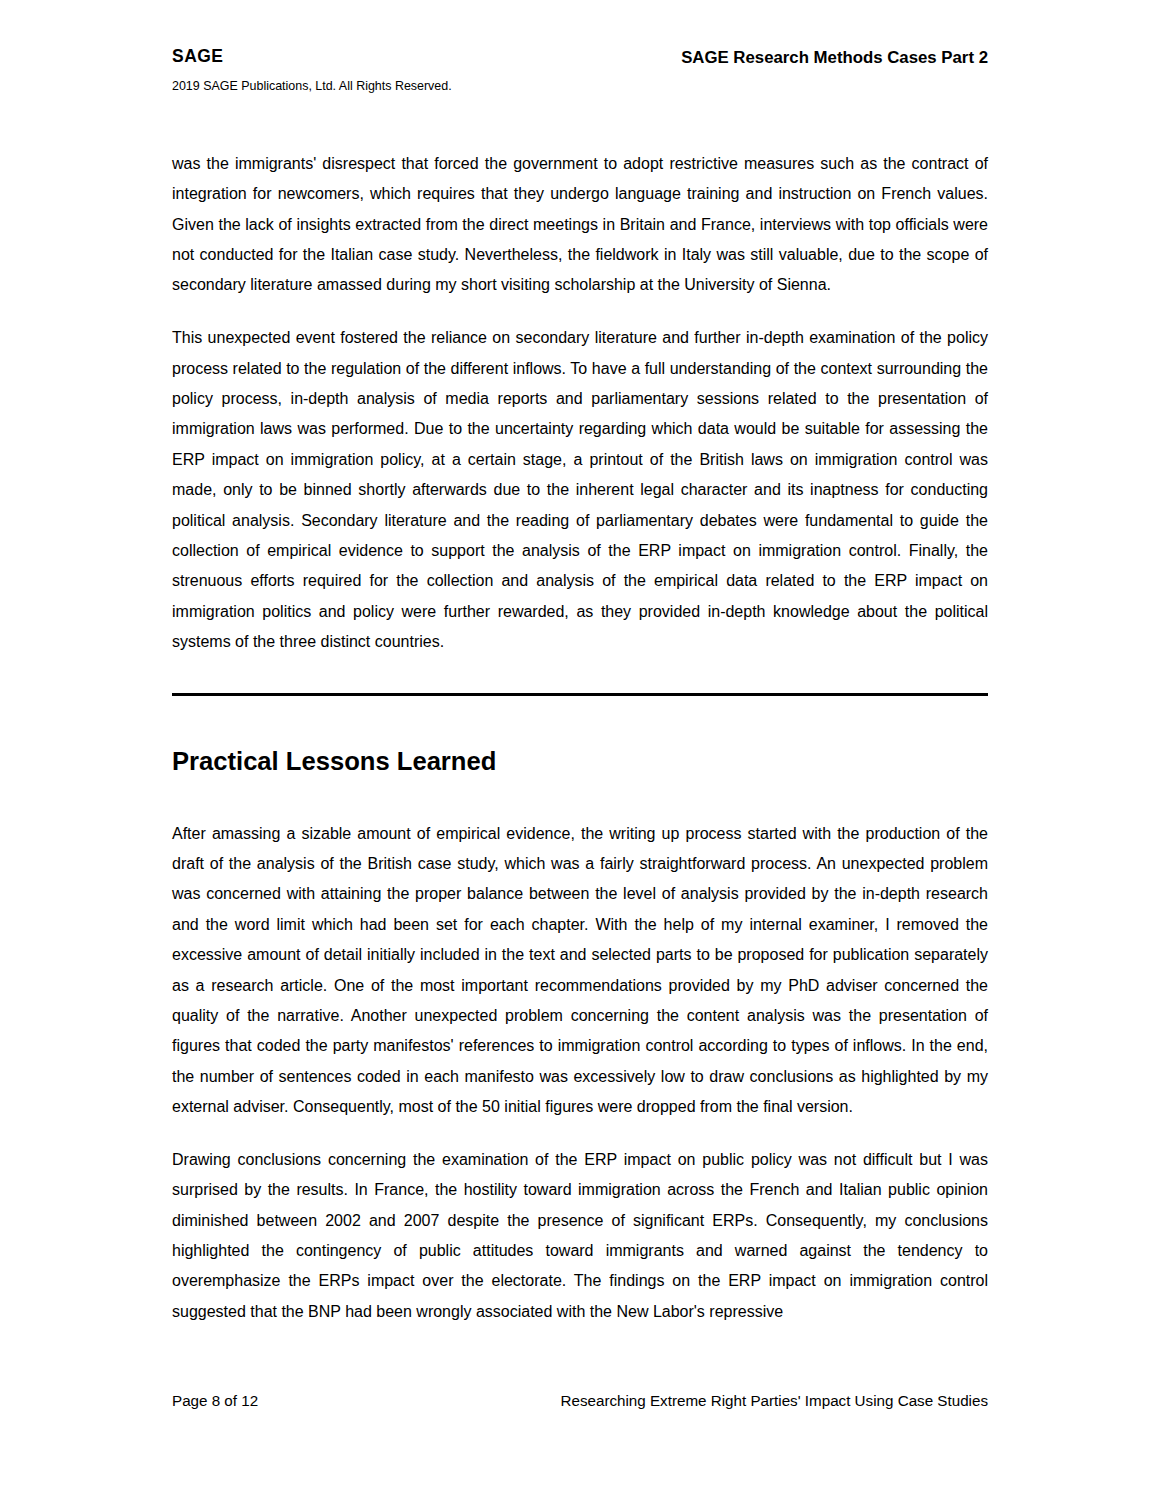SAGE
2019 SAGE Publications, Ltd. All Rights Reserved.
SAGE Research Methods Cases Part 2
was the immigrants' disrespect that forced the government to adopt restrictive measures such as the contract of integration for newcomers, which requires that they undergo language training and instruction on French values. Given the lack of insights extracted from the direct meetings in Britain and France, interviews with top officials were not conducted for the Italian case study. Nevertheless, the fieldwork in Italy was still valuable, due to the scope of secondary literature amassed during my short visiting scholarship at the University of Sienna.
This unexpected event fostered the reliance on secondary literature and further in-depth examination of the policy process related to the regulation of the different inflows. To have a full understanding of the context surrounding the policy process, in-depth analysis of media reports and parliamentary sessions related to the presentation of immigration laws was performed. Due to the uncertainty regarding which data would be suitable for assessing the ERP impact on immigration policy, at a certain stage, a printout of the British laws on immigration control was made, only to be binned shortly afterwards due to the inherent legal character and its inaptness for conducting political analysis. Secondary literature and the reading of parliamentary debates were fundamental to guide the collection of empirical evidence to support the analysis of the ERP impact on immigration control. Finally, the strenuous efforts required for the collection and analysis of the empirical data related to the ERP impact on immigration politics and policy were further rewarded, as they provided in-depth knowledge about the political systems of the three distinct countries.
Practical Lessons Learned
After amassing a sizable amount of empirical evidence, the writing up process started with the production of the draft of the analysis of the British case study, which was a fairly straightforward process. An unexpected problem was concerned with attaining the proper balance between the level of analysis provided by the in-depth research and the word limit which had been set for each chapter. With the help of my internal examiner, I removed the excessive amount of detail initially included in the text and selected parts to be proposed for publication separately as a research article. One of the most important recommendations provided by my PhD adviser concerned the quality of the narrative. Another unexpected problem concerning the content analysis was the presentation of figures that coded the party manifestos' references to immigration control according to types of inflows. In the end, the number of sentences coded in each manifesto was excessively low to draw conclusions as highlighted by my external adviser. Consequently, most of the 50 initial figures were dropped from the final version.
Drawing conclusions concerning the examination of the ERP impact on public policy was not difficult but I was surprised by the results. In France, the hostility toward immigration across the French and Italian public opinion diminished between 2002 and 2007 despite the presence of significant ERPs. Consequently, my conclusions highlighted the contingency of public attitudes toward immigrants and warned against the tendency to overemphasize the ERPs impact over the electorate. The findings on the ERP impact on immigration control suggested that the BNP had been wrongly associated with the New Labor's repressive
Page 8 of 12
Researching Extreme Right Parties' Impact Using Case Studies